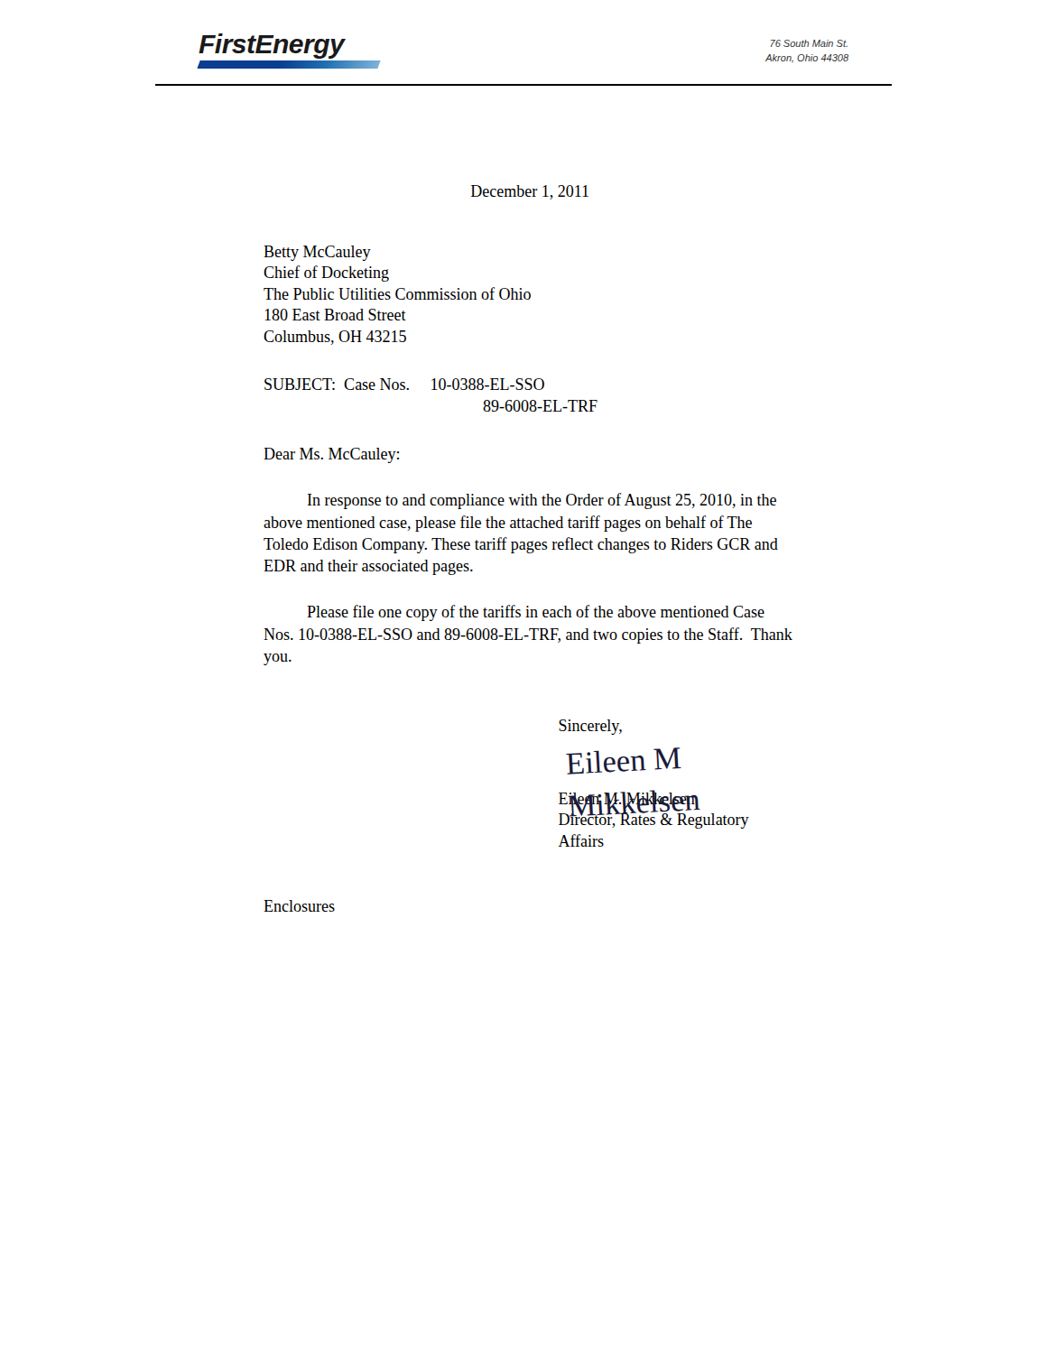First Energy
76 South Main St.
Akron, Ohio 44308
December 1, 2011
Betty McCauley
Chief of Docketing
The Public Utilities Commission of Ohio
180 East Broad Street
Columbus, OH 43215
SUBJECT: Case Nos. 10-0388-EL-SSO
89-6008-EL-TRF
Dear Ms. McCauley:
In response to and compliance with the Order of August 25, 2010, in the above mentioned case, please file the attached tariff pages on behalf of The Toledo Edison Company. These tariff pages reflect changes to Riders GCR and EDR and their associated pages.
Please file one copy of the tariffs in each of the above mentioned Case Nos. 10-0388-EL-SSO and 89-6008-EL-TRF, and two copies to the Staff. Thank you.
Sincerely,
Eileen M Mikkelsen
Eileen M. Mikkelsen
Director, Rates & Regulatory Affairs
Enclosures